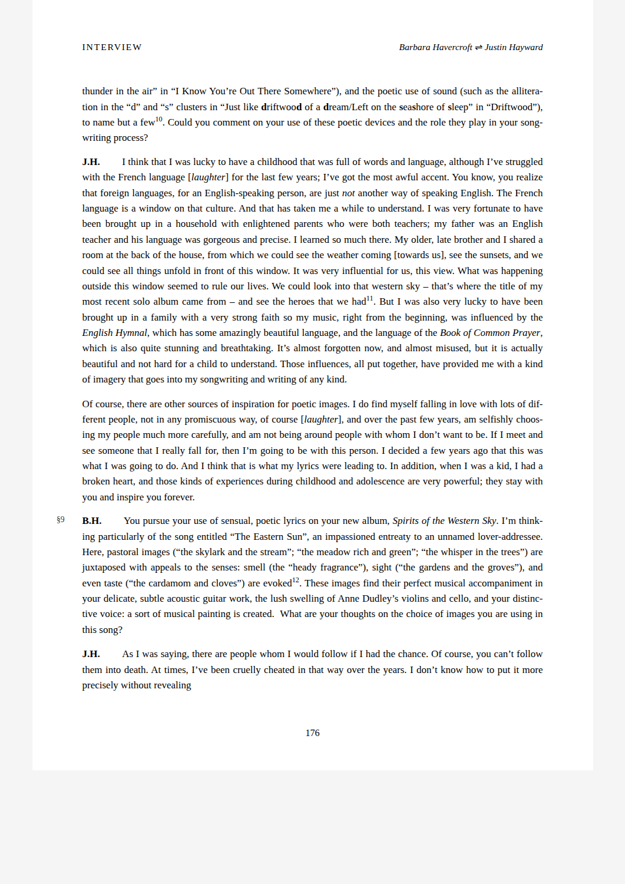Interview Barbara Havercroft ⇌ Justin Hayward
thunder in the air” in “I Know You’re Out There Somewhere”), and the poetic use of sound (such as the alliteration in the “d” and “s” clusters in “Just like driftwood of a dream/Left on the seashore of sleep” in “Driftwood”), to name but a few10. Could you comment on your use of these poetic devices and the role they play in your songwriting process?
J.H. I think that I was lucky to have a childhood that was full of words and language, although I’ve struggled with the French language [laughter] for the last few years; I’ve got the most awful accent. You know, you realize that foreign languages, for an English-speaking person, are just not another way of speaking English. The French language is a window on that culture. And that has taken me a while to understand. I was very fortunate to have been brought up in a household with enlightened parents who were both teachers; my father was an English teacher and his language was gorgeous and precise. I learned so much there. My older, late brother and I shared a room at the back of the house, from which we could see the weather coming [towards us], see the sunsets, and we could see all things unfold in front of this window. It was very influential for us, this view. What was happening outside this window seemed to rule our lives. We could look into that western sky – that’s where the title of my most recent solo album came from – and see the heroes that we had11. But I was also very lucky to have been brought up in a family with a very strong faith so my music, right from the beginning, was influenced by the English Hymnal, which has some amazingly beautiful language, and the language of the Book of Common Prayer, which is also quite stunning and breathtaking. It’s almost forgotten now, and almost misused, but it is actually beautiful and not hard for a child to understand. Those influences, all put together, have provided me with a kind of imagery that goes into my songwriting and writing of any kind.
Of course, there are other sources of inspiration for poetic images. I do find myself falling in love with lots of different people, not in any promiscuous way, of course [laughter], and over the past few years, am selfishly choosing my people much more carefully, and am not being around people with whom I don’t want to be. If I meet and see someone that I really fall for, then I’m going to be with this person. I decided a few years ago that this was what I was going to do. And I think that is what my lyrics were leading to. In addition, when I was a kid, I had a broken heart, and those kinds of experiences during childhood and adolescence are very powerful; they stay with you and inspire you forever.
§9
B.H. You pursue your use of sensual, poetic lyrics on your new album, Spirits of the Western Sky. I’m thinking particularly of the song entitled “The Eastern Sun”, an impassioned entreaty to an unnamed lover-addressee. Here, pastoral images (“the skylark and the stream”; “the meadow rich and green”; “the whisper in the trees”) are juxtaposed with appeals to the senses: smell (the “heady fragrance”), sight (“the gardens and the groves”), and even taste (“the cardamom and cloves”) are evoked12. These images find their perfect musical accompaniment in your delicate, subtle acoustic guitar work, the lush swelling of Anne Dudley’s violins and cello, and your distinctive voice: a sort of musical painting is created. What are your thoughts on the choice of images you are using in this song?
J.H. As I was saying, there are people whom I would follow if I had the chance. Of course, you can’t follow them into death. At times, I’ve been cruelly cheated in that way over the years. I don’t know how to put it more precisely without revealing
176